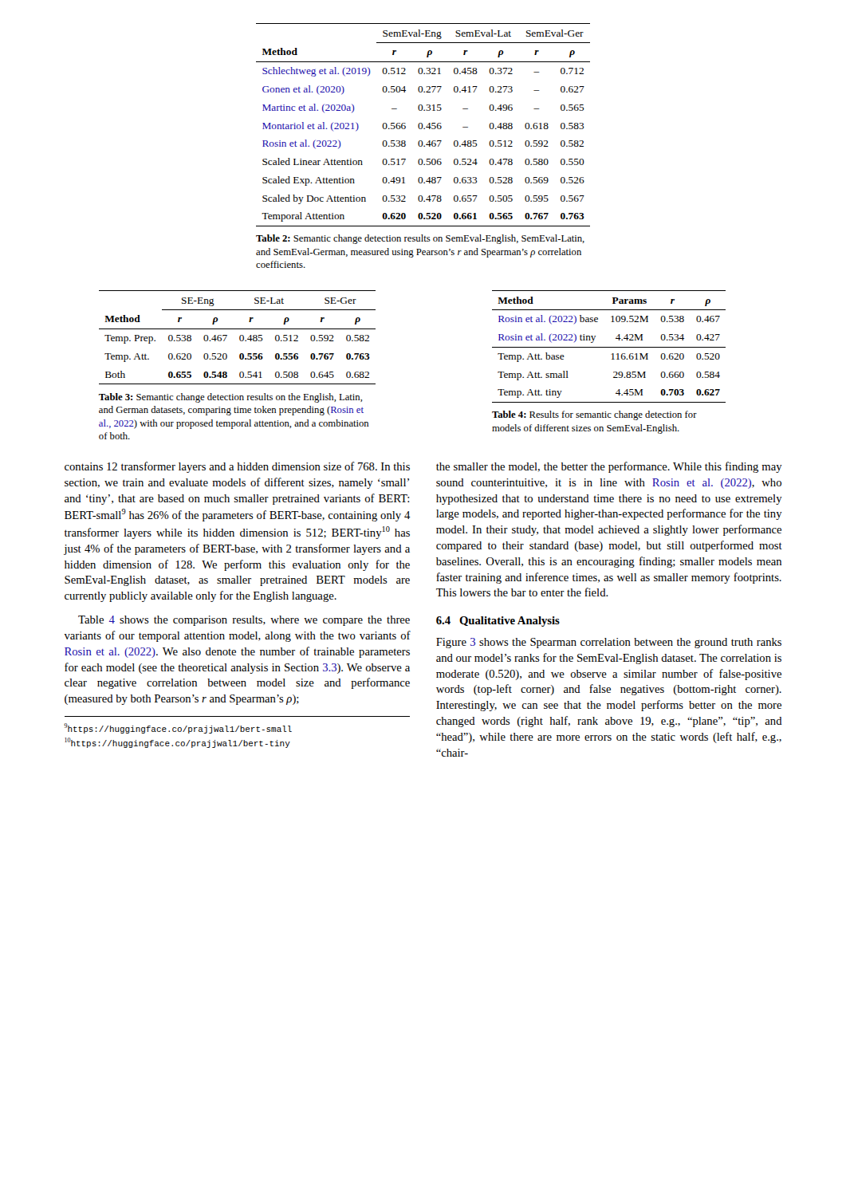Table 2: Semantic change detection results on SemEval-English, SemEval-Latin, and SemEval-German, measured using Pearson’s r and Spearman’s ρ correlation coefficients.
| Method | SemEval-Eng | SemEval-Lat | SemEval-Ger |
| --- | --- | --- | --- |
| r | ρ | r | ρ | r | ρ |
| Schlechtweg et al. (2019) | 0.512 | 0.321 | 0.458 | 0.372 | – | 0.712 |
| Gonen et al. (2020) | 0.504 | 0.277 | 0.417 | 0.273 | – | 0.627 |
| Martinc et al. (2020a) | – | 0.315 | – | 0.496 | – | 0.565 |
| Montariol et al. (2021) | 0.566 | 0.456 | – | 0.488 | 0.618 | 0.583 |
| Rosin et al. (2022) | 0.538 | 0.467 | 0.485 | 0.512 | 0.592 | 0.582 |
| Scaled Linear Attention | 0.517 | 0.506 | 0.524 | 0.478 | 0.580 | 0.550 |
| Scaled Exp. Attention | 0.491 | 0.487 | 0.633 | 0.528 | 0.569 | 0.526 |
| Scaled by Doc Attention | 0.532 | 0.478 | 0.657 | 0.505 | 0.595 | 0.567 |
| Temporal Attention | 0.620 | 0.520 | 0.661 | 0.565 | 0.767 | 0.763 |
Table 3: Semantic change detection results on the English, Latin, and German datasets, comparing time token prepending ( Rosin et al., 2022 ) with our proposed temporal attention, and a combination of both.
| Method | SE-Eng | SE-Lat | SE-Ger |
| --- | --- | --- | --- |
| r | ρ | r | ρ | r | ρ |
| Temp. Prep. | 0.538 | 0.467 | 0.485 | 0.512 | 0.592 | 0.582 |
| Temp. Att. | 0.620 | 0.520 | 0.556 | 0.556 | 0.767 | 0.763 |
| Both | 0.655 | 0.548 | 0.541 | 0.508 | 0.645 | 0.682 |
Table 4: Results for semantic change detection for models of different sizes on SemEval-English.
| Method | Params | r | ρ |
| --- | --- | --- | --- |
| Rosin et al. (2022) base | 109.52M | 0.538 | 0.467 |
| Rosin et al. (2022) tiny | 4.42M | 0.534 | 0.427 |
| Temp. Att. base | 116.61M | 0.620 | 0.520 |
| Temp. Att. small | 29.85M | 0.660 | 0.584 |
| Temp. Att. tiny | 4.45M | 0.703 | 0.627 |
contains 12 transformer layers and a hidden dimension size of 768. In this section, we train and evaluate models of different sizes, namely ‘small’ and ‘tiny’, that are based on much smaller pretrained variants of BERT: BERT-small9 has 26% of the parameters of BERT-base, containing only 4 transformer layers while its hidden dimension is 512; BERT-tiny10 has just 4% of the parameters of BERT-base, with 2 transformer layers and a hidden dimension of 128. We perform this evaluation only for the SemEval-English dataset, as smaller pretrained BERT models are currently publicly available only for the English language.
Table 4 shows the comparison results, where we compare the three variants of our temporal attention model, along with the two variants of Rosin et al. (2022). We also denote the number of trainable parameters for each model (see the theoretical analysis in Section 3.3). We observe a clear negative correlation between model size and performance (measured by both Pearson’s r and Spearman’s ρ);
9https://huggingface.co/prajjwal1/bert-small
10https://huggingface.co/prajjwal1/bert-tiny
the smaller the model, the better the performance. While this finding may sound counterintuitive, it is in line with Rosin et al. (2022), who hypothesized that to understand time there is no need to use extremely large models, and reported higher-than-expected performance for the tiny model. In their study, that model achieved a slightly lower performance compared to their standard (base) model, but still outperformed most baselines. Overall, this is an encouraging finding; smaller models mean faster training and inference times, as well as smaller memory footprints. This lowers the bar to enter the field.
6.4 Qualitative Analysis
Figure 3 shows the Spearman correlation between the ground truth ranks and our model’s ranks for the SemEval-English dataset. The correlation is moderate (0.520), and we observe a similar number of false-positive words (top-left corner) and false negatives (bottom-right corner). Interestingly, we can see that the model performs better on the more changed words (right half, rank above 19, e.g., “plane”, “tip”, and “head”), while there are more errors on the static words (left half, e.g., “chair-